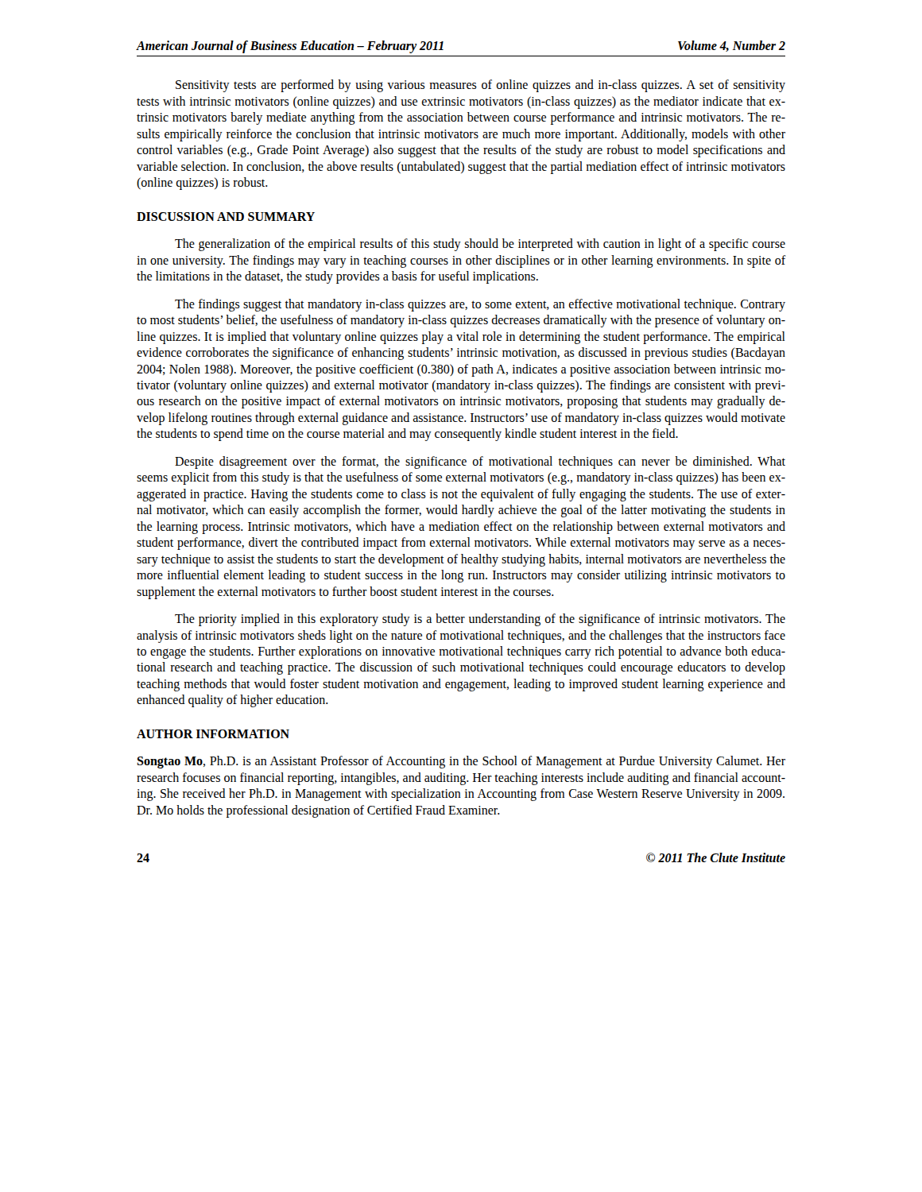American Journal of Business Education – February 2011 Volume 4, Number 2
Sensitivity tests are performed by using various measures of online quizzes and in-class quizzes. A set of sensitivity tests with intrinsic motivators (online quizzes) and use extrinsic motivators (in-class quizzes) as the mediator indicate that extrinsic motivators barely mediate anything from the association between course performance and intrinsic motivators. The results empirically reinforce the conclusion that intrinsic motivators are much more important. Additionally, models with other control variables (e.g., Grade Point Average) also suggest that the results of the study are robust to model specifications and variable selection. In conclusion, the above results (untabulated) suggest that the partial mediation effect of intrinsic motivators (online quizzes) is robust.
Discussion and Summary
The generalization of the empirical results of this study should be interpreted with caution in light of a specific course in one university. The findings may vary in teaching courses in other disciplines or in other learning environments. In spite of the limitations in the dataset, the study provides a basis for useful implications.
The findings suggest that mandatory in-class quizzes are, to some extent, an effective motivational technique. Contrary to most students’ belief, the usefulness of mandatory in-class quizzes decreases dramatically with the presence of voluntary online quizzes. It is implied that voluntary online quizzes play a vital role in determining the student performance. The empirical evidence corroborates the significance of enhancing students’ intrinsic motivation, as discussed in previous studies (Bacdayan 2004; Nolen 1988). Moreover, the positive coefficient (0.380) of path A, indicates a positive association between intrinsic motivator (voluntary online quizzes) and external motivator (mandatory in-class quizzes). The findings are consistent with previous research on the positive impact of external motivators on intrinsic motivators, proposing that students may gradually develop lifelong routines through external guidance and assistance. Instructors’ use of mandatory in-class quizzes would motivate the students to spend time on the course material and may consequently kindle student interest in the field.
Despite disagreement over the format, the significance of motivational techniques can never be diminished. What seems explicit from this study is that the usefulness of some external motivators (e.g., mandatory in-class quizzes) has been exaggerated in practice. Having the students come to class is not the equivalent of fully engaging the students. The use of external motivator, which can easily accomplish the former, would hardly achieve the goal of the latter motivating the students in the learning process. Intrinsic motivators, which have a mediation effect on the relationship between external motivators and student performance, divert the contributed impact from external motivators. While external motivators may serve as a necessary technique to assist the students to start the development of healthy studying habits, internal motivators are nevertheless the more influential element leading to student success in the long run. Instructors may consider utilizing intrinsic motivators to supplement the external motivators to further boost student interest in the courses.
The priority implied in this exploratory study is a better understanding of the significance of intrinsic motivators. The analysis of intrinsic motivators sheds light on the nature of motivational techniques, and the challenges that the instructors face to engage the students. Further explorations on innovative motivational techniques carry rich potential to advance both educational research and teaching practice. The discussion of such motivational techniques could encourage educators to develop teaching methods that would foster student motivation and engagement, leading to improved student learning experience and enhanced quality of higher education.
Author Information
Songtao Mo, Ph.D. is an Assistant Professor of Accounting in the School of Management at Purdue University Calumet. Her research focuses on financial reporting, intangibles, and auditing. Her teaching interests include auditing and financial accounting. She received her Ph.D. in Management with specialization in Accounting from Case Western Reserve University in 2009. Dr. Mo holds the professional designation of Certified Fraud Examiner.
24 © 2011 The Clute Institute